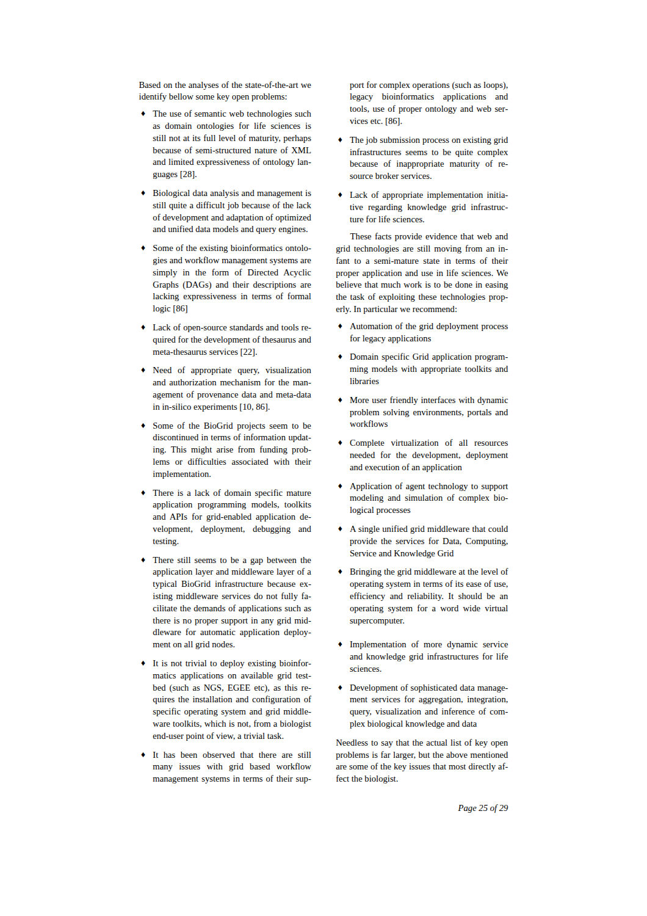Based on the analyses of the state-of-the-art we identify bellow some key open problems:
The use of semantic web technologies such as domain ontologies for life sciences is still not at its full level of maturity, perhaps because of semi-structured nature of XML and limited expressiveness of ontology languages [28].
Biological data analysis and management is still quite a difficult job because of the lack of development and adaptation of optimized and unified data models and query engines.
Some of the existing bioinformatics ontologies and workflow management systems are simply in the form of Directed Acyclic Graphs (DAGs) and their descriptions are lacking expressiveness in terms of formal logic [86]
Lack of open-source standards and tools required for the development of thesaurus and meta-thesaurus services [22].
Need of appropriate query, visualization and authorization mechanism for the management of provenance data and meta-data in in-silico experiments [10, 86].
Some of the BioGrid projects seem to be discontinued in terms of information updating. This might arise from funding problems or difficulties associated with their implementation.
There is a lack of domain specific mature application programming models, toolkits and APIs for grid-enabled application development, deployment, debugging and testing.
There still seems to be a gap between the application layer and middleware layer of a typical BioGrid infrastructure because existing middleware services do not fully facilitate the demands of applications such as there is no proper support in any grid middleware for automatic application deployment on all grid nodes.
It is not trivial to deploy existing bioinformatics applications on available grid testbed (such as NGS, EGEE etc), as this requires the installation and configuration of specific operating system and grid middleware toolkits, which is not, from a biologist end-user point of view, a trivial task.
It has been observed that there are still many issues with grid based workflow management systems in terms of their support for complex operations (such as loops), legacy bioinformatics applications and tools, use of proper ontology and web services etc. [86].
The job submission process on existing grid infrastructures seems to be quite complex because of inappropriate maturity of resource broker services.
Lack of appropriate implementation initiative regarding knowledge grid infrastructure for life sciences.
These facts provide evidence that web and grid technologies are still moving from an infant to a semi-mature state in terms of their proper application and use in life sciences. We believe that much work is to be done in easing the task of exploiting these technologies properly. In particular we recommend:
Automation of the grid deployment process for legacy applications
Domain specific Grid application programming models with appropriate toolkits and libraries
More user friendly interfaces with dynamic problem solving environments, portals and workflows
Complete virtualization of all resources needed for the development, deployment and execution of an application
Application of agent technology to support modeling and simulation of complex biological processes
A single unified grid middleware that could provide the services for Data, Computing, Service and Knowledge Grid
Bringing the grid middleware at the level of operating system in terms of its ease of use, efficiency and reliability. It should be an operating system for a word wide virtual supercomputer.
Implementation of more dynamic service and knowledge grid infrastructures for life sciences.
Development of sophisticated data management services for aggregation, integration, query, visualization and inference of complex biological knowledge and data
Needless to say that the actual list of key open problems is far larger, but the above mentioned are some of the key issues that most directly affect the biologist.
Page 25 of 29